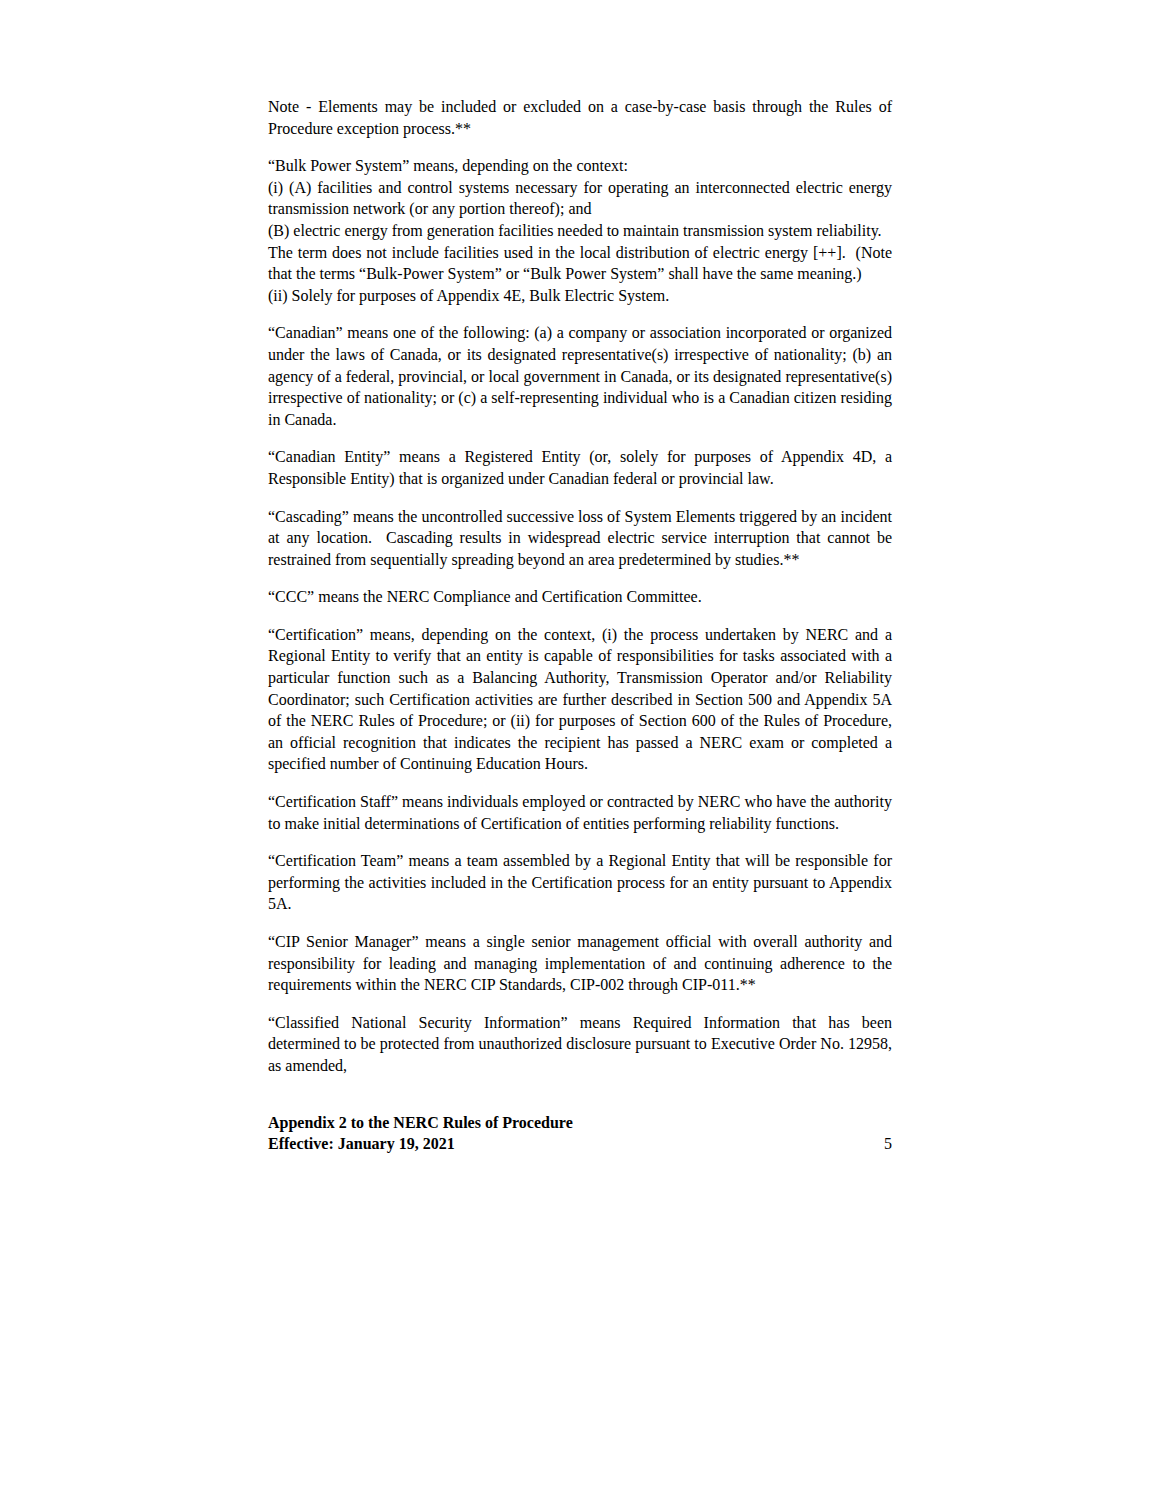Note - Elements may be included or excluded on a case-by-case basis through the Rules of Procedure exception process.**
“Bulk Power System” means, depending on the context:
(i) (A) facilities and control systems necessary for operating an interconnected electric energy transmission network (or any portion thereof); and
(B) electric energy from generation facilities needed to maintain transmission system reliability.
The term does not include facilities used in the local distribution of electric energy [++]. (Note that the terms “Bulk-Power System” or “Bulk Power System” shall have the same meaning.)
(ii) Solely for purposes of Appendix 4E, Bulk Electric System.
“Canadian” means one of the following: (a) a company or association incorporated or organized under the laws of Canada, or its designated representative(s) irrespective of nationality; (b) an agency of a federal, provincial, or local government in Canada, or its designated representative(s) irrespective of nationality; or (c) a self-representing individual who is a Canadian citizen residing in Canada.
“Canadian Entity” means a Registered Entity (or, solely for purposes of Appendix 4D, a Responsible Entity) that is organized under Canadian federal or provincial law.
“Cascading” means the uncontrolled successive loss of System Elements triggered by an incident at any location. Cascading results in widespread electric service interruption that cannot be restrained from sequentially spreading beyond an area predetermined by studies.**
“CCC” means the NERC Compliance and Certification Committee.
“Certification” means, depending on the context, (i) the process undertaken by NERC and a Regional Entity to verify that an entity is capable of responsibilities for tasks associated with a particular function such as a Balancing Authority, Transmission Operator and/or Reliability Coordinator; such Certification activities are further described in Section 500 and Appendix 5A of the NERC Rules of Procedure; or (ii) for purposes of Section 600 of the Rules of Procedure, an official recognition that indicates the recipient has passed a NERC exam or completed a specified number of Continuing Education Hours.
“Certification Staff” means individuals employed or contracted by NERC who have the authority to make initial determinations of Certification of entities performing reliability functions.
“Certification Team” means a team assembled by a Regional Entity that will be responsible for performing the activities included in the Certification process for an entity pursuant to Appendix 5A.
“CIP Senior Manager” means a single senior management official with overall authority and responsibility for leading and managing implementation of and continuing adherence to the requirements within the NERC CIP Standards, CIP-002 through CIP-011.**
“Classified National Security Information” means Required Information that has been determined to be protected from unauthorized disclosure pursuant to Executive Order No. 12958, as amended,
Appendix 2 to the NERC Rules of Procedure
Effective: January 19, 2021
5